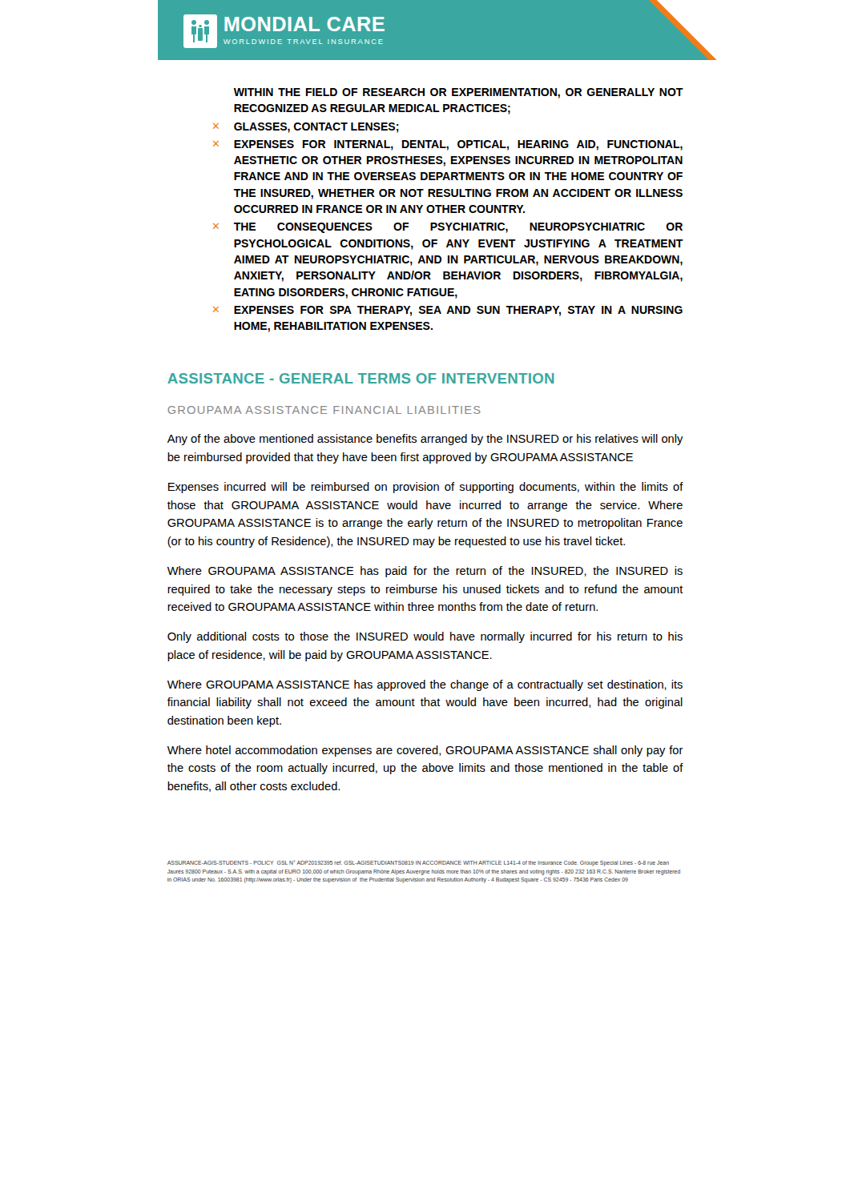MONDIAL CARE
WORLDWIDE TRAVEL INSURANCE
16
WITHIN THE FIELD OF RESEARCH OR EXPERIMENTATION, OR GENERALLY NOT RECOGNIZED AS REGULAR MEDICAL PRACTICES;
GLASSES, CONTACT LENSES;
EXPENSES FOR INTERNAL, DENTAL, OPTICAL, HEARING AID, FUNCTIONAL, AESTHETIC OR OTHER PROSTHESES, EXPENSES INCURRED IN METROPOLITAN FRANCE AND IN THE OVERSEAS DEPARTMENTS OR IN THE HOME COUNTRY OF THE INSURED, WHETHER OR NOT RESULTING FROM AN ACCIDENT OR ILLNESS OCCURRED IN FRANCE OR IN ANY OTHER COUNTRY.
THE CONSEQUENCES OF PSYCHIATRIC, NEUROPSYCHIATRIC OR PSYCHOLOGICAL CONDITIONS, OF ANY EVENT JUSTIFYING A TREATMENT AIMED AT NEUROPSYCHIATRIC, AND IN PARTICULAR, NERVOUS BREAKDOWN, ANXIETY, PERSONALITY AND/OR BEHAVIOR DISORDERS, FIBROMYALGIA, EATING DISORDERS, CHRONIC FATIGUE,
EXPENSES FOR SPA THERAPY, SEA AND SUN THERAPY, STAY IN A NURSING HOME, REHABILITATION EXPENSES.
ASSISTANCE - GENERAL TERMS OF INTERVENTION
GROUPAMA ASSISTANCE FINANCIAL LIABILITIES
Any of the above mentioned assistance benefits arranged by the INSURED or his relatives will only be reimbursed provided that they have been first approved by GROUPAMA ASSISTANCE
Expenses incurred will be reimbursed on provision of supporting documents, within the limits of those that GROUPAMA ASSISTANCE would have incurred to arrange the service. Where GROUPAMA ASSISTANCE is to arrange the early return of the INSURED to metropolitan France (or to his country of Residence), the INSURED may be requested to use his travel ticket.
Where GROUPAMA ASSISTANCE has paid for the return of the INSURED, the INSURED is required to take the necessary steps to reimburse his unused tickets and to refund the amount received to GROUPAMA ASSISTANCE within three months from the date of return.
Only additional costs to those the INSURED would have normally incurred for his return to his place of residence, will be paid by GROUPAMA ASSISTANCE.
Where GROUPAMA ASSISTANCE has approved the change of a contractually set destination, its financial liability shall not exceed the amount that would have been incurred, had the original destination been kept.
Where hotel accommodation expenses are covered, GROUPAMA ASSISTANCE shall only pay for the costs of the room actually incurred, up the above limits and those mentioned in the table of benefits, all other costs excluded.
ASSURANCE-AGIS-STUDENTS - POLICY GSL N° ADP20192395 ref. GSL-AGISETUDIANTS0819 IN ACCORDANCE WITH ARTICLE L141-4 of the Insurance Code. Groupe Special Lines - 6-8 rue Jean Jaurès 92800 Puteaux - S.A.S. with a capital of EURO 100,000 of which Groupama Rhône Alpes Auvergne holds more than 10% of the shares and voting rights - 820 232 163 R.C.S. Nanterre Broker registered in ORIAS under No. 16003981 (http://www.orias.fr) - Under the supervision of the Prudential Supervision and Resolution Authority - 4 Budapest Square - CS 92459 - 75436 Paris Cedex 09